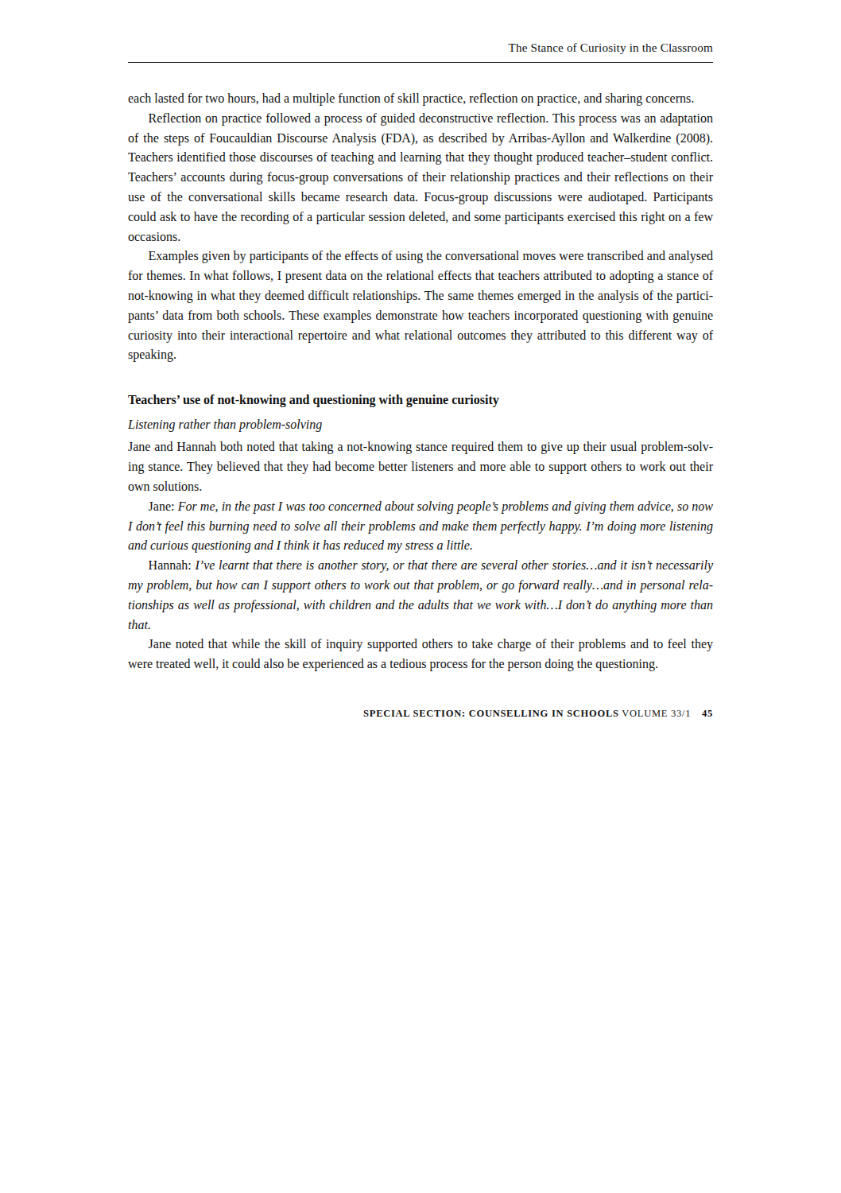The Stance of Curiosity in the Classroom
each lasted for two hours, had a multiple function of skill practice, reflection on practice, and sharing concerns.
Reflection on practice followed a process of guided deconstructive reflection. This process was an adaptation of the steps of Foucauldian Discourse Analysis (FDA), as described by Arribas-Ayllon and Walkerdine (2008). Teachers identified those discourses of teaching and learning that they thought produced teacher–student conflict. Teachers’ accounts during focus-group conversations of their relationship practices and their reflections on their use of the conversational skills became research data. Focus-group discussions were audiotaped. Participants could ask to have the recording of a particular session deleted, and some participants exercised this right on a few occasions.
Examples given by participants of the effects of using the conversational moves were transcribed and analysed for themes. In what follows, I present data on the relational effects that teachers attributed to adopting a stance of not-knowing in what they deemed difficult relationships. The same themes emerged in the analysis of the participants’ data from both schools. These examples demonstrate how teachers incorporated questioning with genuine curiosity into their interactional repertoire and what relational outcomes they attributed to this different way of speaking.
Teachers’ use of not-knowing and questioning with genuine curiosity
Listening rather than problem-solving
Jane and Hannah both noted that taking a not-knowing stance required them to give up their usual problem-solving stance. They believed that they had become better listeners and more able to support others to work out their own solutions.
Jane: For me, in the past I was too concerned about solving people’s problems and giving them advice, so now I don’t feel this burning need to solve all their problems and make them perfectly happy. I’m doing more listening and curious questioning and I think it has reduced my stress a little.
Hannah: I’ve learnt that there is another story, or that there are several other stories…and it isn’t necessarily my problem, but how can I support others to work out that problem, or go forward really…and in personal relationships as well as professional, with children and the adults that we work with…I don’t do anything more than that.
Jane noted that while the skill of inquiry supported others to take charge of their problems and to feel they were treated well, it could also be experienced as a tedious process for the person doing the questioning.
SPECIAL SECTION: COUNSELLING IN SCHOOLS VOLUME 33/1 45